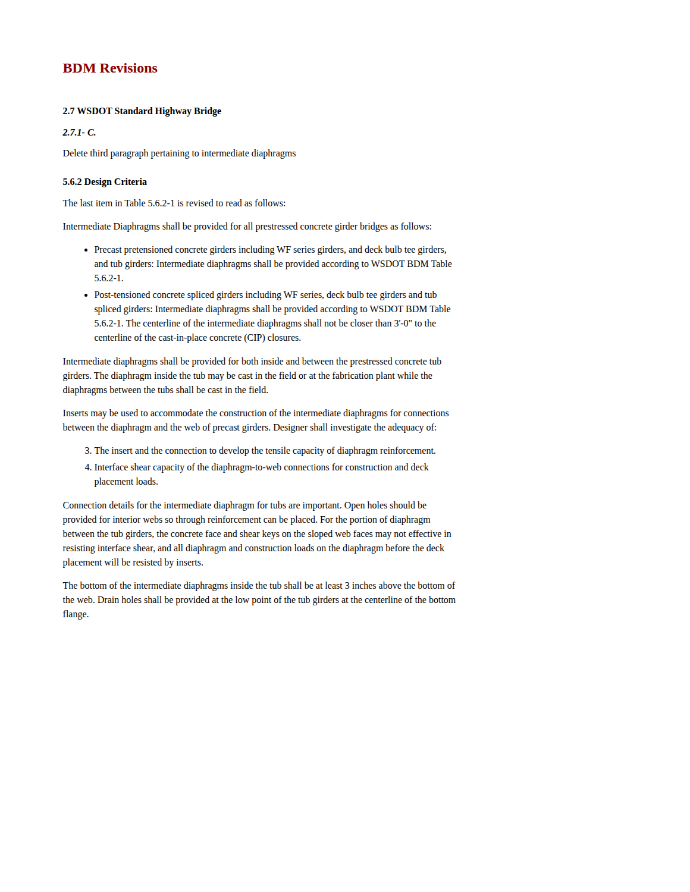BDM Revisions
2.7 WSDOT Standard Highway Bridge
2.7.1- C.
Delete third paragraph pertaining to intermediate diaphragms
5.6.2 Design Criteria
The last item in Table 5.6.2-1 is revised to read as follows:
Intermediate Diaphragms shall be provided for all prestressed concrete girder bridges as follows:
Precast pretensioned concrete girders including WF series girders, and deck bulb tee girders, and tub girders: Intermediate diaphragms shall be provided according to WSDOT BDM Table 5.6.2-1.
Post-tensioned concrete spliced girders including WF series, deck bulb tee girders and tub spliced girders: Intermediate diaphragms shall be provided according to WSDOT BDM Table 5.6.2-1. The centerline of the intermediate diaphragms shall not be closer than 3'-0" to the centerline of the cast-in-place concrete (CIP) closures.
Intermediate diaphragms shall be provided for both inside and between the prestressed concrete tub girders. The diaphragm inside the tub may be cast in the field or at the fabrication plant while the diaphragms between the tubs shall be cast in the field.
Inserts may be used to accommodate the construction of the intermediate diaphragms for connections between the diaphragm and the web of precast girders. Designer shall investigate the adequacy of:
The insert and the connection to develop the tensile capacity of diaphragm reinforcement.
Interface shear capacity of the diaphragm-to-web connections for construction and deck placement loads.
Connection details for the intermediate diaphragm for tubs are important. Open holes should be provided for interior webs so through reinforcement can be placed. For the portion of diaphragm between the tub girders, the concrete face and shear keys on the sloped web faces may not effective in resisting interface shear, and all diaphragm and construction loads on the diaphragm before the deck placement will be resisted by inserts.
The bottom of the intermediate diaphragms inside the tub shall be at least 3 inches above the bottom of the web. Drain holes shall be provided at the low point of the tub girders at the centerline of the bottom flange.